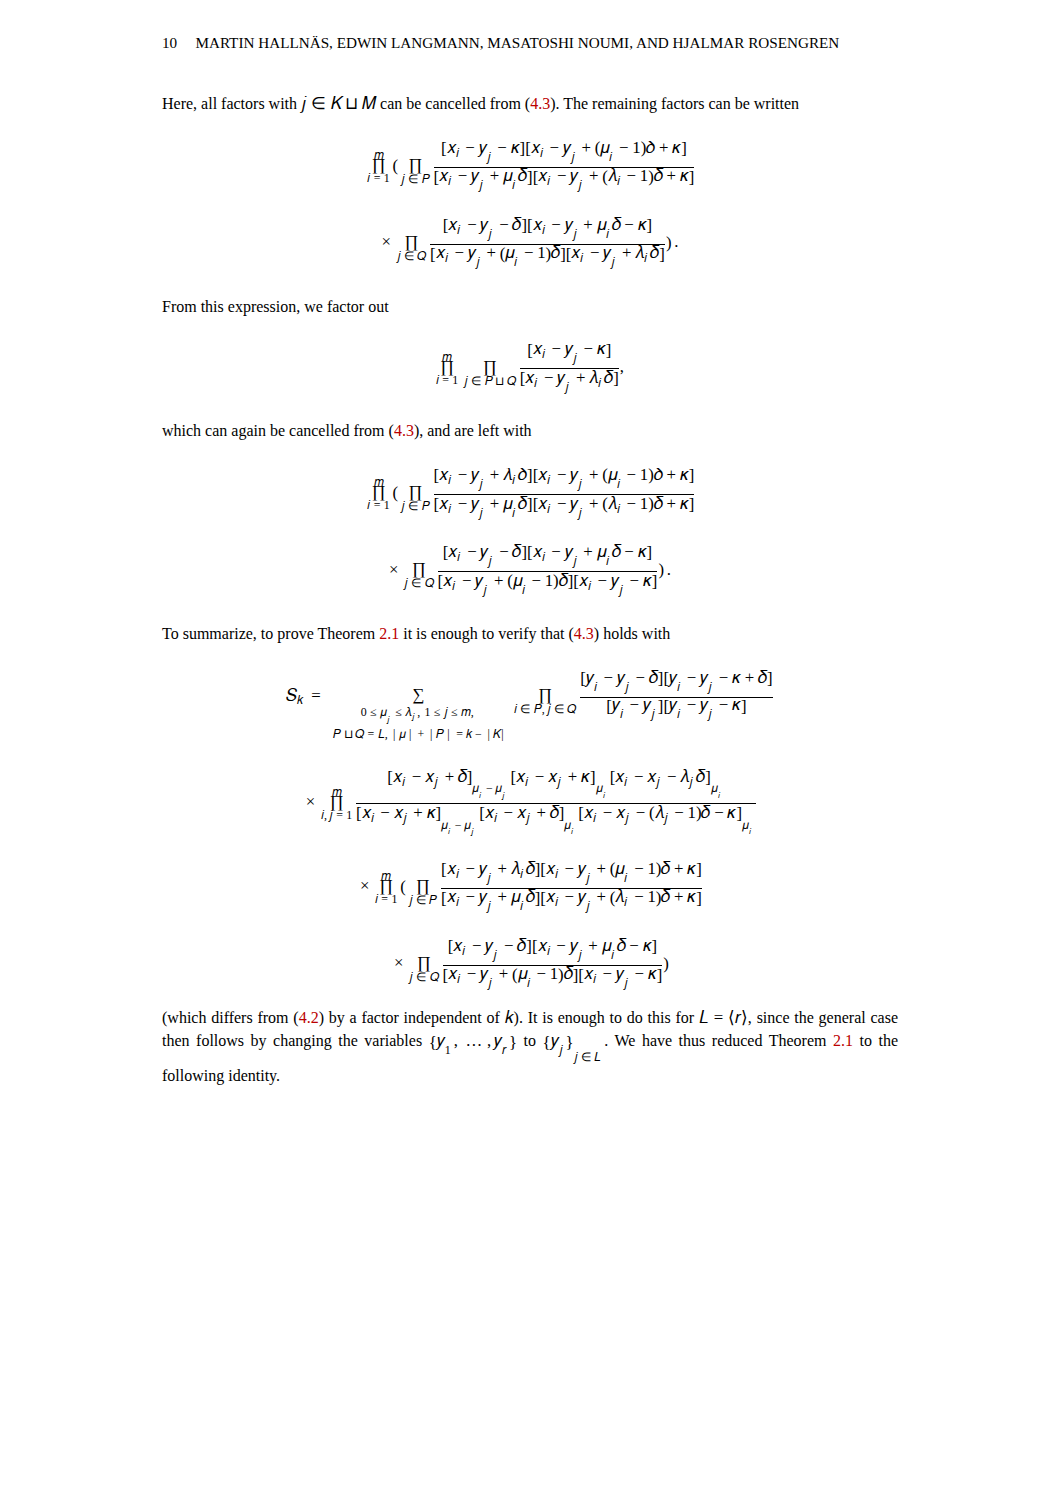10 MARTIN HALLNÄS, EDWIN LANGMANN, MASATOSHI NOUMI, AND HJALMAR ROSENGREN
Here, all factors with j∈K⊔M can be cancelled from (4.3). The remaining factors can be written
∏i=1m ( ∏j∈P [xi−yj−κ][xi−yj+(μi−1)δ+κ] [xi−yj+μiδ][xi−yj+(λi−1)δ+κ]
× ∏j∈Q [xi−yj−δ][xi−yj+μiδ−κ] [xi−yj+(μi−1)δ][xi−yj+λiδ] ) .
From this expression, we factor out
∏i=1m ∏j∈P⊔Q [xi−yj−κ] [xi−yj+λiδ] ,
which can again be cancelled from (4.3), and are left with
∏i=1m ( ∏j∈P [xi−yj+λiδ][xi−yj+(μi−1)δ+κ] [xi−yj+μiδ][xi−yj+(λi−1)δ+κ]
× ∏j∈Q [xi−yj−δ][xi−yj+μiδ−κ] [xi−yj+(μi−1)δ][xi−yj−κ] ) .
To summarize, to prove Theorem 2.1 it is enough to verify that (4.3) holds with
Sk = ∑ 0≤μj≤λj,1≤j≤m, P⊔Q=L,|μ|+|P|=k−|K| ∏i∈P,j∈Q [yi−yj−δ][yi−yj−κ+δ] [yi−yj][yi−yj−κ]
× ∏i,j=1m [xi−xj+δ]μi−μj[xi−xj+κ]μi[xi−xj−λjδ]μi [xi−xj+κ]μi−μj[xi−xj+δ]μi[xi−xj−(λj−1)δ−κ]μi
× ∏i=1m ( ∏j∈P [xi−yj+λiδ][xi−yj+(μi−1)δ+κ] [xi−yj+μiδ][xi−yj+(λi−1)δ+κ]
× ∏j∈Q [xi−yj−δ][xi−yj+μiδ−κ] [xi−yj+(μi−1)δ][xi−yj−κ] )
(which differs from (4.2) by a factor independent of k). It is enough to do this for L=⟨r⟩, since the general case then follows by changing the variables {y1,…,yr} to {yj}j∈L. We have thus reduced Theorem 2.1 to the following identity.